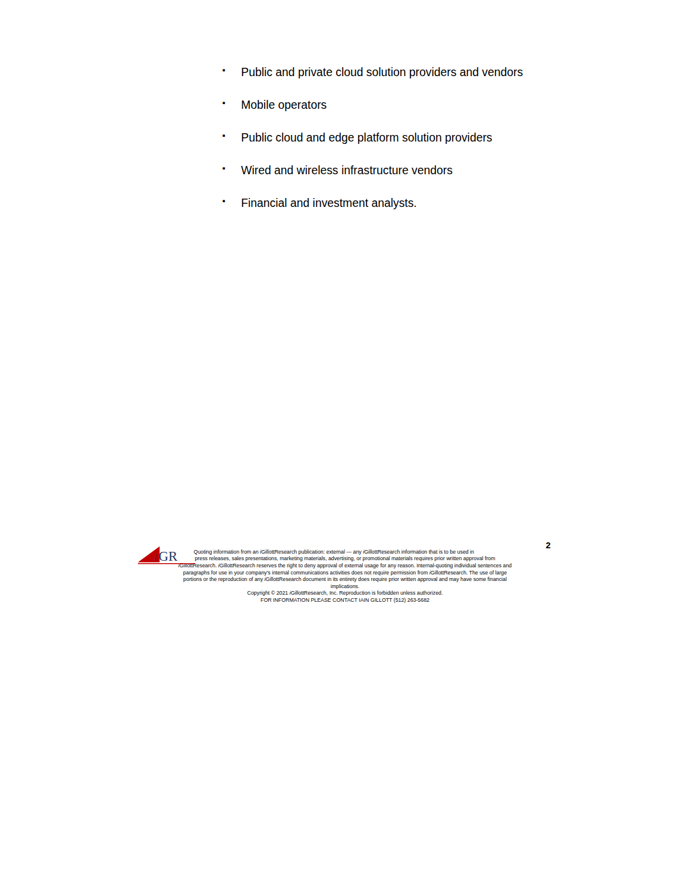Public and private cloud solution providers and vendors
Mobile operators
Public cloud and edge platform solution providers
Wired and wireless infrastructure vendors
Financial and investment analysts.
2
i GR
Quoting information from an i GillottResearch publication: external — any i GillottResearch information that is to be used in
press releases, sales presentations, marketing materials, advertising, or promotional materials requires prior written approval from
i GillottResearch. i GillottResearch reserves the right to deny approval of external usage for any reason. Internal-quoting individual sentences and
paragraphs for use in your company's internal communications activities does not require permission from i GillottResearch. The use of large
portions or the reproduction of any i GillottResearch document in its entirety does require prior written approval and may have some financial
implications.
Copyright © 2021 i GillottResearch, Inc. Reproduction is forbidden unless authorized.
FOR INFORMATION PLEASE CONTACT IAIN GILLOTT (512) 263-5682